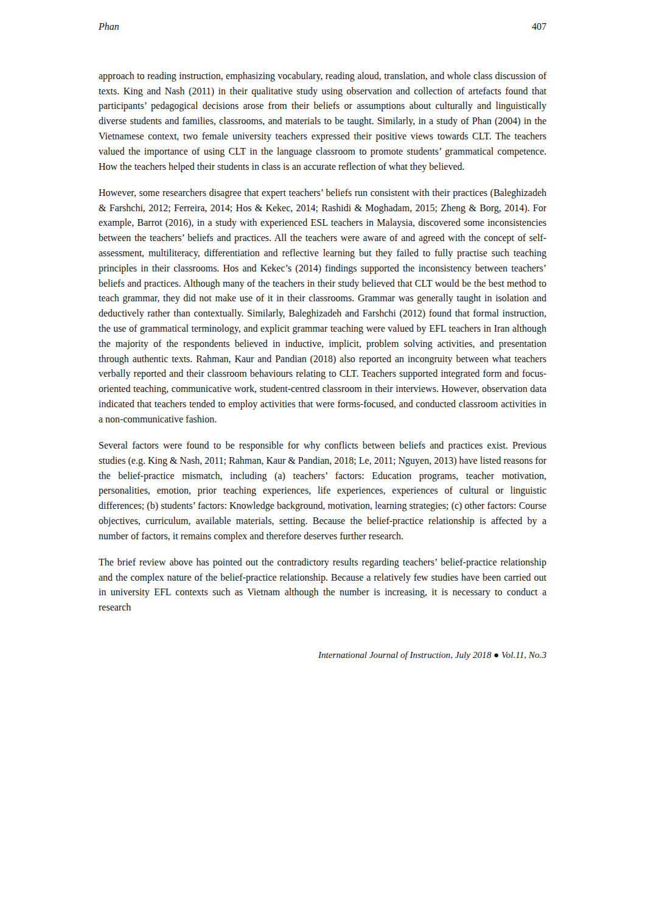Phan 407
approach to reading instruction, emphasizing vocabulary, reading aloud, translation, and whole class discussion of texts. King and Nash (2011) in their qualitative study using observation and collection of artefacts found that participants’ pedagogical decisions arose from their beliefs or assumptions about culturally and linguistically diverse students and families, classrooms, and materials to be taught. Similarly, in a study of Phan (2004) in the Vietnamese context, two female university teachers expressed their positive views towards CLT. The teachers valued the importance of using CLT in the language classroom to promote students’ grammatical competence. How the teachers helped their students in class is an accurate reflection of what they believed.
However, some researchers disagree that expert teachers’ beliefs run consistent with their practices (Baleghizadeh & Farshchi, 2012; Ferreira, 2014; Hos & Kekec, 2014; Rashidi & Moghadam, 2015; Zheng & Borg, 2014). For example, Barrot (2016), in a study with experienced ESL teachers in Malaysia, discovered some inconsistencies between the teachers’ beliefs and practices. All the teachers were aware of and agreed with the concept of self-assessment, multiliteracy, differentiation and reflective learning but they failed to fully practise such teaching principles in their classrooms. Hos and Kekec’s (2014) findings supported the inconsistency between teachers’ beliefs and practices. Although many of the teachers in their study believed that CLT would be the best method to teach grammar, they did not make use of it in their classrooms. Grammar was generally taught in isolation and deductively rather than contextually. Similarly, Baleghizadeh and Farshchi (2012) found that formal instruction, the use of grammatical terminology, and explicit grammar teaching were valued by EFL teachers in Iran although the majority of the respondents believed in inductive, implicit, problem solving activities, and presentation through authentic texts. Rahman, Kaur and Pandian (2018) also reported an incongruity between what teachers verbally reported and their classroom behaviours relating to CLT. Teachers supported integrated form and focus-oriented teaching, communicative work, student-centred classroom in their interviews. However, observation data indicated that teachers tended to employ activities that were forms-focused, and conducted classroom activities in a non-communicative fashion.
Several factors were found to be responsible for why conflicts between beliefs and practices exist. Previous studies (e.g. King & Nash, 2011; Rahman, Kaur & Pandian, 2018; Le, 2011; Nguyen, 2013) have listed reasons for the belief-practice mismatch, including (a) teachers’ factors: Education programs, teacher motivation, personalities, emotion, prior teaching experiences, life experiences, experiences of cultural or linguistic differences; (b) students’ factors: Knowledge background, motivation, learning strategies; (c) other factors: Course objectives, curriculum, available materials, setting. Because the belief-practice relationship is affected by a number of factors, it remains complex and therefore deserves further research.
The brief review above has pointed out the contradictory results regarding teachers’ belief-practice relationship and the complex nature of the belief-practice relationship. Because a relatively few studies have been carried out in university EFL contexts such as Vietnam although the number is increasing, it is necessary to conduct a research
International Journal of Instruction, July 2018 ● Vol.11, No.3